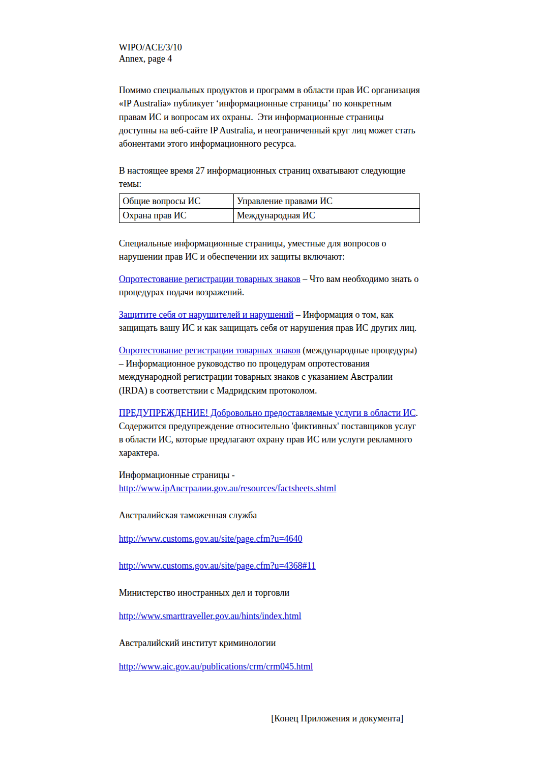WIPO/ACE/3/10
Annex, page 4
Помимо специальных продуктов и программ в области прав ИС организация «IP Australia» публикует ‘информационные страницы’ по конкретным правам ИС и вопросам их охраны. Эти информационные страницы доступны на веб-сайте IP Australia, и неограниченный круг лиц может стать абонентами этого информационного ресурса.
В настоящее время 27 информационных страниц охватывают следующие темы:
| Общие вопросы ИС | Управление правами ИС |
| Охрана прав ИС | Международная ИС |
Специальные информационные страницы, уместные для вопросов о нарушении прав ИС и обеспечении их защиты включают:
Опротестование регистрации товарных знаков – Что вам необходимо знать о процедурах подачи возражений.
Защитите себя от нарушителей и нарушений – Информация о том, как защищать вашу ИС и как защищать себя от нарушения прав ИС других лиц.
Опротестование регистрации товарных знаков (международные процедуры) – Информационное руководство по процедурам опротестования международной регистрации товарных знаков с указанием Австралии (IRDA) в соответствии с Мадридским протоколом.
ПРЕДУПРЕЖДЕНИЕ! Добровольно предоставляемые услуги в области ИС. Содержится предупреждение относительно 'фиктивных' поставщиков услуг в области ИС, которые предлагают охрану прав ИС или услуги рекламного характера.
Информационные страницы - http://www.ipАвстралии.gov.au/resources/factsheets.shtml
Австралийская таможенная служба
http://www.customs.gov.au/site/page.cfm?u=4640
http://www.customs.gov.au/site/page.cfm?u=4368#11
Министерство иностранных дел и торговли
http://www.smarttraveller.gov.au/hints/index.html
Австралийский институт криминологии
http://www.aic.gov.au/publications/crm/crm045.html
[Конец Приложения и документа]